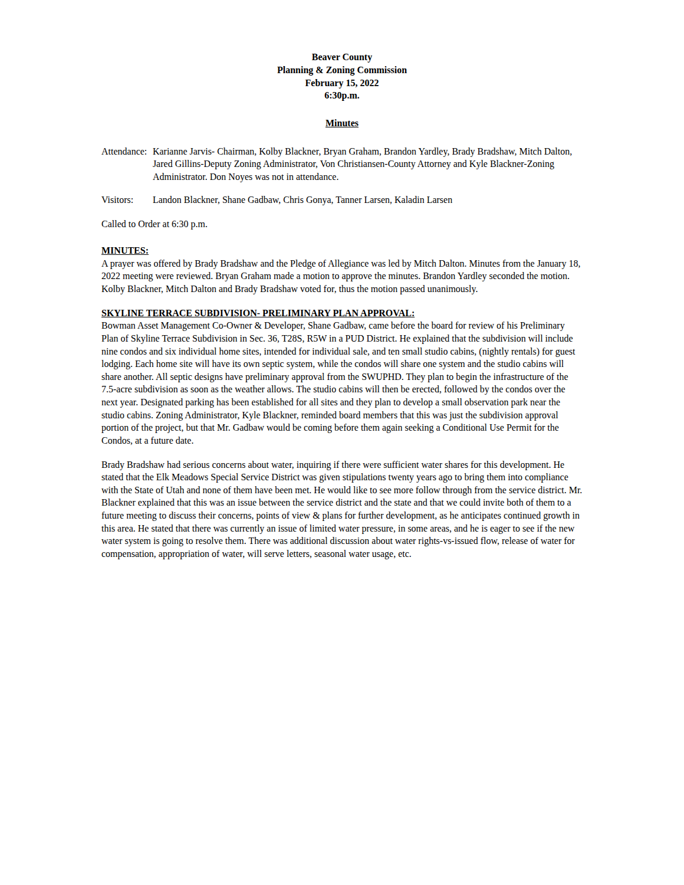Beaver County
Planning & Zoning Commission
February 15, 2022
6:30p.m.
Minutes
| Attendance: | Karianne Jarvis- Chairman, Kolby Blackner, Bryan Graham, Brandon Yardley, Brady Bradshaw, Mitch Dalton, Jared Gillins-Deputy Zoning Administrator, Von Christiansen-County Attorney and Kyle Blackner-Zoning Administrator. Don Noyes was not in attendance. |
| Visitors: | Landon Blackner, Shane Gadbaw, Chris Gonya, Tanner Larsen, Kaladin Larsen |
Called to Order at 6:30 p.m.
MINUTES:
A prayer was offered by Brady Bradshaw and the Pledge of Allegiance was led by Mitch Dalton. Minutes from the January 18, 2022 meeting were reviewed. Bryan Graham made a motion to approve the minutes. Brandon Yardley seconded the motion. Kolby Blackner, Mitch Dalton and Brady Bradshaw voted for, thus the motion passed unanimously.
SKYLINE TERRACE SUBDIVISION- PRELIMINARY PLAN APPROVAL:
Bowman Asset Management Co-Owner & Developer, Shane Gadbaw, came before the board for review of his Preliminary Plan of Skyline Terrace Subdivision in Sec. 36, T28S, R5W in a PUD District. He explained that the subdivision will include nine condos and six individual home sites, intended for individual sale, and ten small studio cabins, (nightly rentals) for guest lodging. Each home site will have its own septic system, while the condos will share one system and the studio cabins will share another. All septic designs have preliminary approval from the SWUPHD. They plan to begin the infrastructure of the 7.5-acre subdivision as soon as the weather allows. The studio cabins will then be erected, followed by the condos over the next year. Designated parking has been established for all sites and they plan to develop a small observation park near the studio cabins. Zoning Administrator, Kyle Blackner, reminded board members that this was just the subdivision approval portion of the project, but that Mr. Gadbaw would be coming before them again seeking a Conditional Use Permit for the Condos, at a future date.
Brady Bradshaw had serious concerns about water, inquiring if there were sufficient water shares for this development. He stated that the Elk Meadows Special Service District was given stipulations twenty years ago to bring them into compliance with the State of Utah and none of them have been met. He would like to see more follow through from the service district. Mr. Blackner explained that this was an issue between the service district and the state and that we could invite both of them to a future meeting to discuss their concerns, points of view & plans for further development, as he anticipates continued growth in this area. He stated that there was currently an issue of limited water pressure, in some areas, and he is eager to see if the new water system is going to resolve them. There was additional discussion about water rights-vs-issued flow, release of water for compensation, appropriation of water, will serve letters, seasonal water usage, etc.